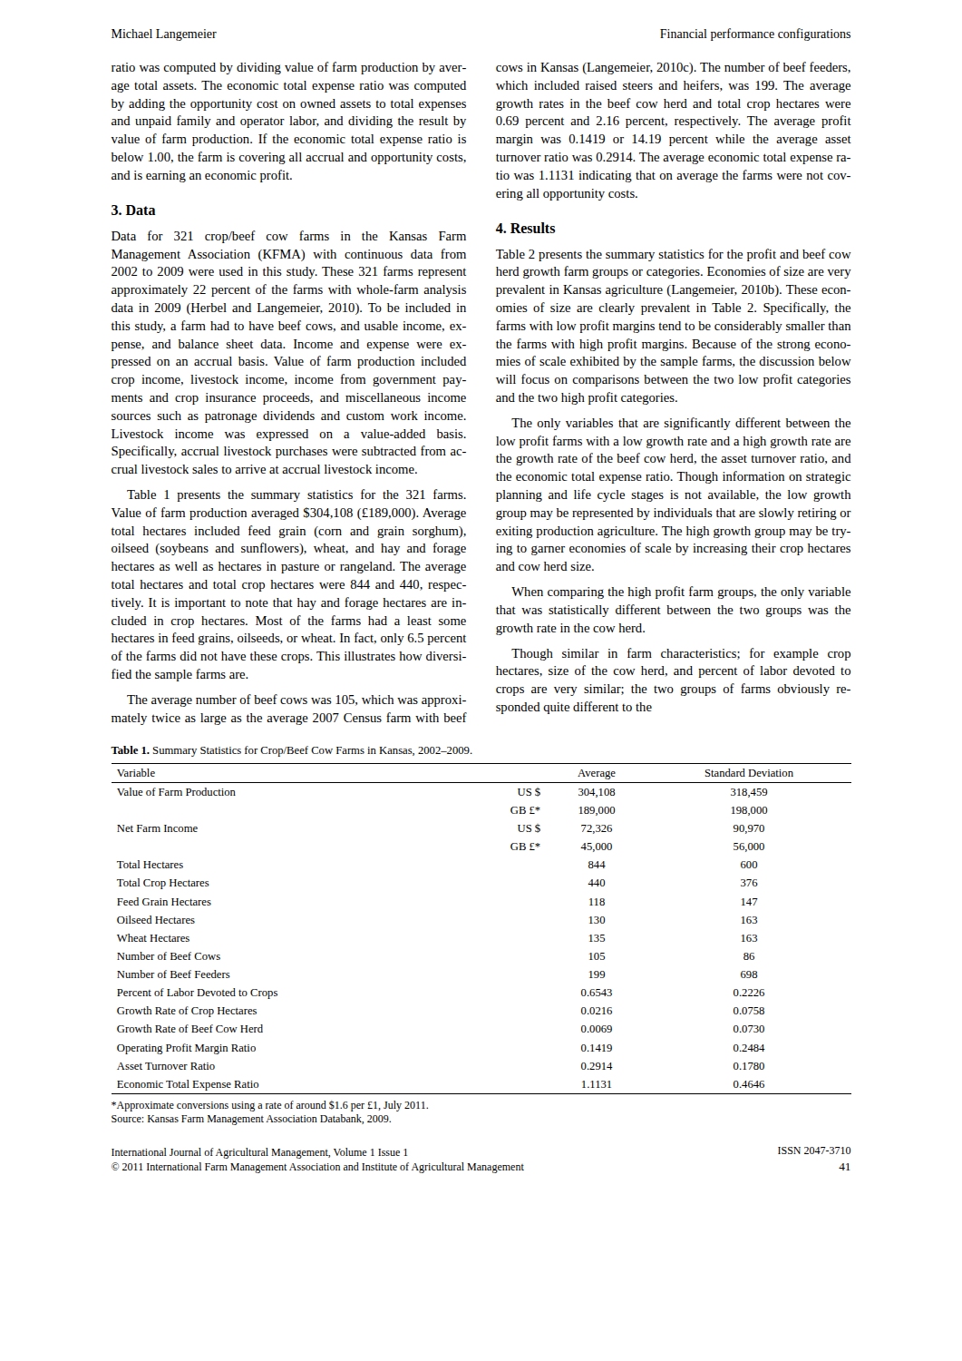Michael Langemeier Financial performance configurations
ratio was computed by dividing value of farm production by average total assets. The economic total expense ratio was computed by adding the opportunity cost on owned assets to total expenses and unpaid family and operator labor, and dividing the result by value of farm production. If the economic total expense ratio is below 1.00, the farm is covering all accrual and opportunity costs, and is earning an economic profit.
3. Data
Data for 321 crop/beef cow farms in the Kansas Farm Management Association (KFMA) with continuous data from 2002 to 2009 were used in this study. These 321 farms represent approximately 22 percent of the farms with whole-farm analysis data in 2009 (Herbel and Langemeier, 2010). To be included in this study, a farm had to have beef cows, and usable income, expense, and balance sheet data. Income and expense were expressed on an accrual basis. Value of farm production included crop income, livestock income, income from government payments and crop insurance proceeds, and miscellaneous income sources such as patronage dividends and custom work income. Livestock income was expressed on a value-added basis. Specifically, accrual livestock purchases were subtracted from accrual livestock sales to arrive at accrual livestock income.
Table 1 presents the summary statistics for the 321 farms. Value of farm production averaged $304,108 (£189,000). Average total hectares included feed grain (corn and grain sorghum), oilseed (soybeans and sunflowers), wheat, and hay and forage hectares as well as hectares in pasture or rangeland. The average total hectares and total crop hectares were 844 and 440, respectively. It is important to note that hay and forage hectares are included in crop hectares. Most of the farms had a least some hectares in feed grains, oilseeds, or wheat. In fact, only 6.5 percent of the farms did not have these crops. This illustrates how diversified the sample farms are.
The average number of beef cows was 105, which was approximately twice as large as the average 2007 Census farm with beef cows in Kansas (Langemeier, 2010c). The number of beef feeders, which included raised steers and heifers, was 199. The average growth rates in the beef cow herd and total crop hectares were 0.69 percent and 2.16 percent, respectively. The average profit margin was 0.1419 or 14.19 percent while the average asset turnover ratio was 0.2914. The average economic total expense ratio was 1.1131 indicating that on average the farms were not covering all opportunity costs.
4. Results
Table 2 presents the summary statistics for the profit and beef cow herd growth farm groups or categories. Economies of size are very prevalent in Kansas agriculture (Langemeier, 2010b). These economies of size are clearly prevalent in Table 2. Specifically, the farms with low profit margins tend to be considerably smaller than the farms with high profit margins. Because of the strong economies of scale exhibited by the sample farms, the discussion below will focus on comparisons between the two low profit categories and the two high profit categories.
The only variables that are significantly different between the low profit farms with a low growth rate and a high growth rate are the growth rate of the beef cow herd, the asset turnover ratio, and the economic total expense ratio. Though information on strategic planning and life cycle stages is not available, the low growth group may be represented by individuals that are slowly retiring or exiting production agriculture. The high growth group may be trying to garner economies of scale by increasing their crop hectares and cow herd size.
When comparing the high profit farm groups, the only variable that was statistically different between the two groups was the growth rate in the cow herd.
Though similar in farm characteristics; for example crop hectares, size of the cow herd, and percent of labor devoted to crops are very similar; the two groups of farms obviously responded quite different to the
Table 1. Summary Statistics for Crop/Beef Cow Farms in Kansas, 2002–2009.
| Variable | | Average | Standard Deviation |
| --- | --- | --- | --- |
| Value of Farm Production | US $ | 304,108 | 318,459 |
| | GB £* | 189,000 | 198,000 |
| Net Farm Income | US $ | 72,326 | 90,970 |
| | GB £* | 45,000 | 56,000 |
| Total Hectares | | 844 | 600 |
| Total Crop Hectares | | 440 | 376 |
| Feed Grain Hectares | | 118 | 147 |
| Oilseed Hectares | | 130 | 163 |
| Wheat Hectares | | 135 | 163 |
| Number of Beef Cows | | 105 | 86 |
| Number of Beef Feeders | | 199 | 698 |
| Percent of Labor Devoted to Crops | | 0.6543 | 0.2226 |
| Growth Rate of Crop Hectares | | 0.0216 | 0.0758 |
| Growth Rate of Beef Cow Herd | | 0.0069 | 0.0730 |
| Operating Profit Margin Ratio | | 0.1419 | 0.2484 |
| Asset Turnover Ratio | | 0.2914 | 0.1780 |
| Economic Total Expense Ratio | | 1.1131 | 0.4646 |
*Approximate conversions using a rate of around $1.6 per £1, July 2011.
Source: Kansas Farm Management Association Databank, 2009.
International Journal of Agricultural Management, Volume 1 Issue 1
© 2011 International Farm Management Association and Institute of Agricultural Management
ISSN 2047-3710
41